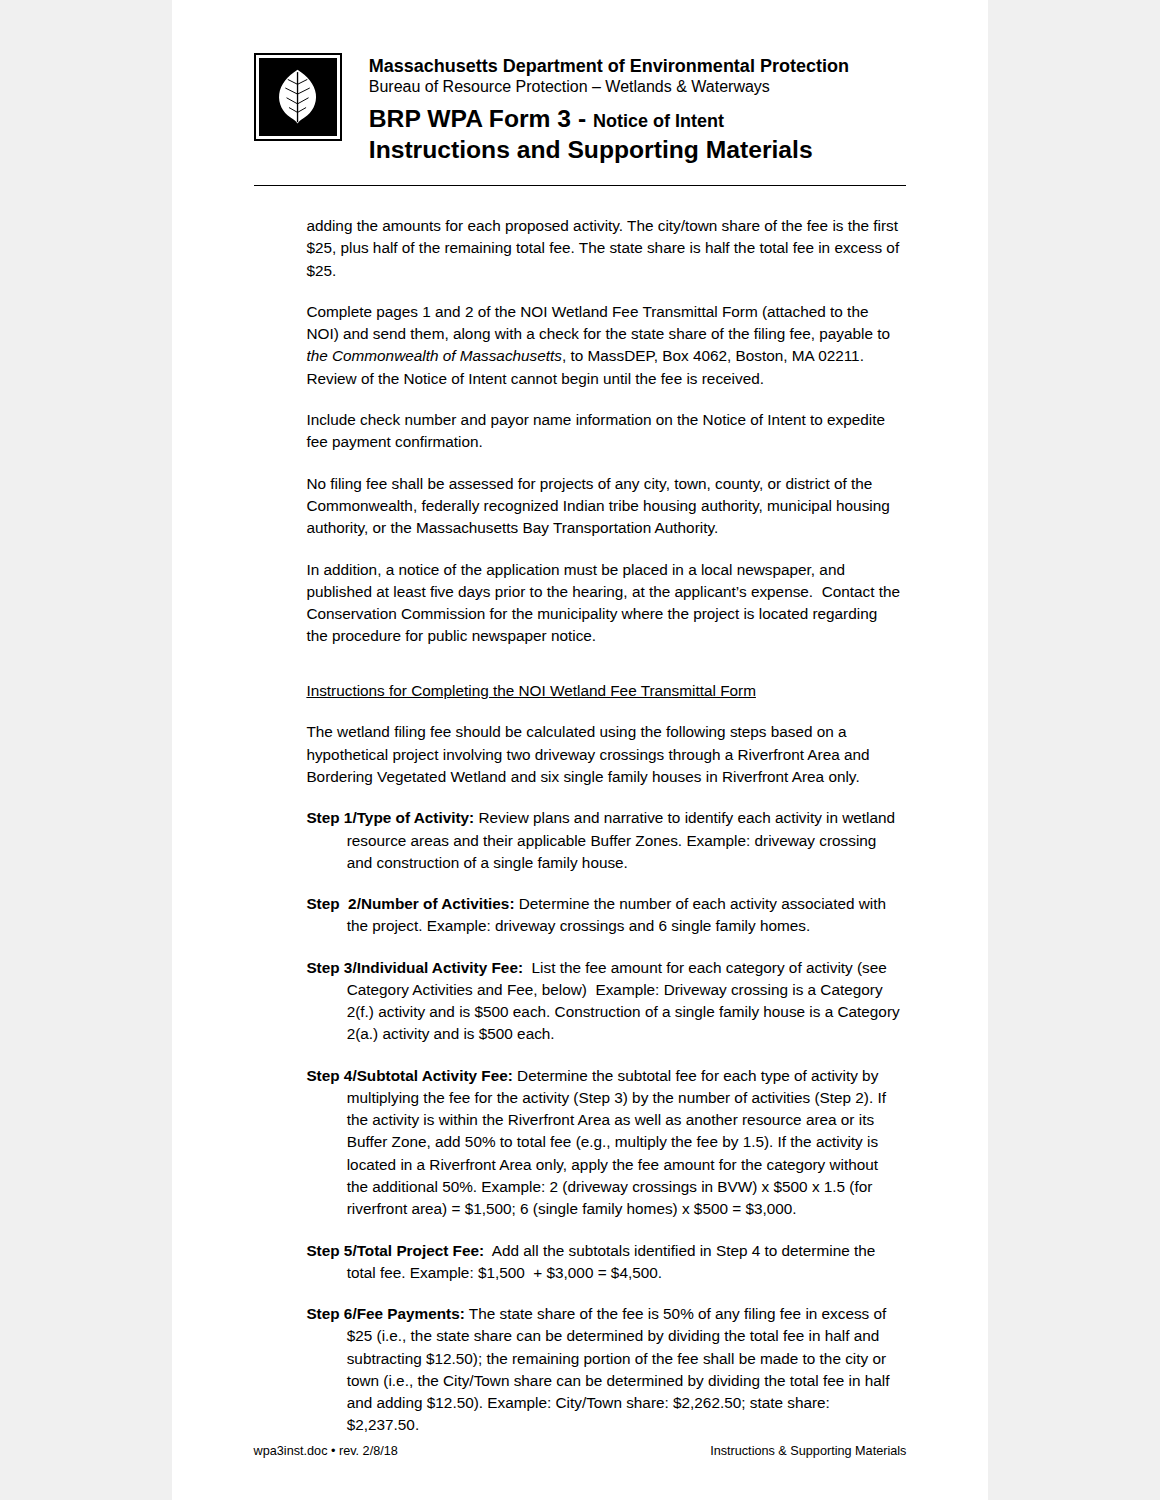Massachusetts Department of Environmental Protection
Bureau of Resource Protection – Wetlands & Waterways
BRP WPA Form 3 - Notice of Intent
Instructions and Supporting Materials
adding the amounts for each proposed activity. The city/town share of the fee is the first $25, plus half of the remaining total fee. The state share is half the total fee in excess of $25.
Complete pages 1 and 2 of the NOI Wetland Fee Transmittal Form (attached to the NOI) and send them, along with a check for the state share of the filing fee, payable to the Commonwealth of Massachusetts, to MassDEP, Box 4062, Boston, MA 02211. Review of the Notice of Intent cannot begin until the fee is received.
Include check number and payor name information on the Notice of Intent to expedite fee payment confirmation.
No filing fee shall be assessed for projects of any city, town, county, or district of the Commonwealth, federally recognized Indian tribe housing authority, municipal housing authority, or the Massachusetts Bay Transportation Authority.
In addition, a notice of the application must be placed in a local newspaper, and published at least five days prior to the hearing, at the applicant’s expense. Contact the Conservation Commission for the municipality where the project is located regarding the procedure for public newspaper notice.
Instructions for Completing the NOI Wetland Fee Transmittal Form
The wetland filing fee should be calculated using the following steps based on a hypothetical project involving two driveway crossings through a Riverfront Area and Bordering Vegetated Wetland and six single family houses in Riverfront Area only.
Step 1/Type of Activity: Review plans and narrative to identify each activity in wetland resource areas and their applicable Buffer Zones. Example: driveway crossing and construction of a single family house.
Step 2/Number of Activities: Determine the number of each activity associated with the project. Example: driveway crossings and 6 single family homes.
Step 3/Individual Activity Fee: List the fee amount for each category of activity (see Category Activities and Fee, below) Example: Driveway crossing is a Category 2(f.) activity and is $500 each. Construction of a single family house is a Category 2(a.) activity and is $500 each.
Step 4/Subtotal Activity Fee: Determine the subtotal fee for each type of activity by multiplying the fee for the activity (Step 3) by the number of activities (Step 2). If the activity is within the Riverfront Area as well as another resource area or its Buffer Zone, add 50% to total fee (e.g., multiply the fee by 1.5). If the activity is located in a Riverfront Area only, apply the fee amount for the category without the additional 50%. Example: 2 (driveway crossings in BVW) x $500 x 1.5 (for riverfront area) = $1,500; 6 (single family homes) x $500 = $3,000.
Step 5/Total Project Fee: Add all the subtotals identified in Step 4 to determine the total fee. Example: $1,500 + $3,000 = $4,500.
Step 6/Fee Payments: The state share of the fee is 50% of any filing fee in excess of $25 (i.e., the state share can be determined by dividing the total fee in half and subtracting $12.50); the remaining portion of the fee shall be made to the city or town (i.e., the City/Town share can be determined by dividing the total fee in half and adding $12.50). Example: City/Town share: $2,262.50; state share: $2,237.50.
wpa3inst.doc • rev. 2/8/18 Instructions & Supporting Materials